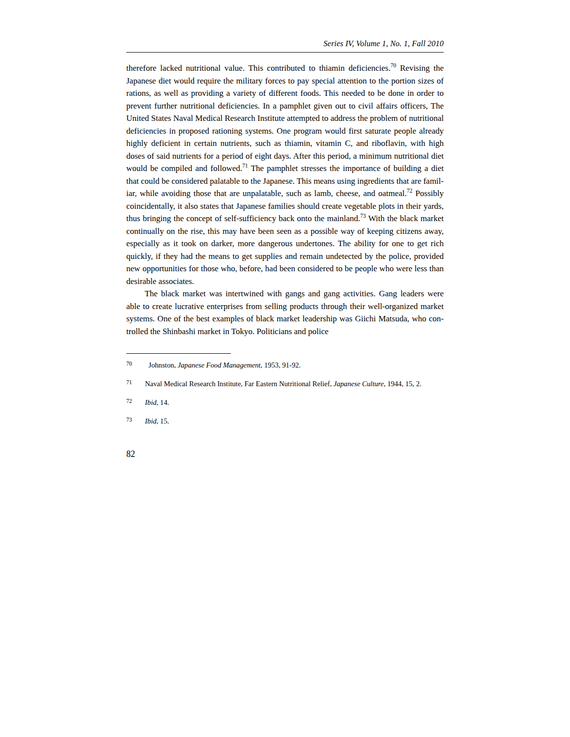Series IV, Volume 1, No. 1, Fall 2010
therefore lacked nutritional value. This contributed to thiamin deficiencies.70 Revising the Japanese diet would require the military forces to pay special attention to the portion sizes of rations, as well as providing a variety of different foods. This needed to be done in order to prevent further nutritional deficiencies. In a pamphlet given out to civil affairs officers, The United States Naval Medical Research Institute attempted to address the problem of nutritional deficiencies in proposed rationing systems. One program would first saturate people already highly deficient in certain nutrients, such as thiamin, vitamin C, and riboflavin, with high doses of said nutrients for a period of eight days. After this period, a minimum nutritional diet would be compiled and followed.71 The pamphlet stresses the importance of building a diet that could be considered palatable to the Japanese. This means using ingredients that are familiar, while avoiding those that are unpalatable, such as lamb, cheese, and oatmeal.72 Possibly coincidentally, it also states that Japanese families should create vegetable plots in their yards, thus bringing the concept of self-sufficiency back onto the mainland.73 With the black market continually on the rise, this may have been seen as a possible way of keeping citizens away, especially as it took on darker, more dangerous undertones. The ability for one to get rich quickly, if they had the means to get supplies and remain undetected by the police, provided new opportunities for those who, before, had been considered to be people who were less than desirable associates.
The black market was intertwined with gangs and gang activities. Gang leaders were able to create lucrative enterprises from selling products through their well-organized market systems. One of the best examples of black market leadership was Giichi Matsuda, who controlled the Shinbashi market in Tokyo. Politicians and police
70 Johnston, Japanese Food Management, 1953, 91-92.
71 Naval Medical Research Institute, Far Eastern Nutritional Relief, Japanese Culture, 1944, 15, 2.
72 Ibid, 14.
73 Ibid, 15.
82